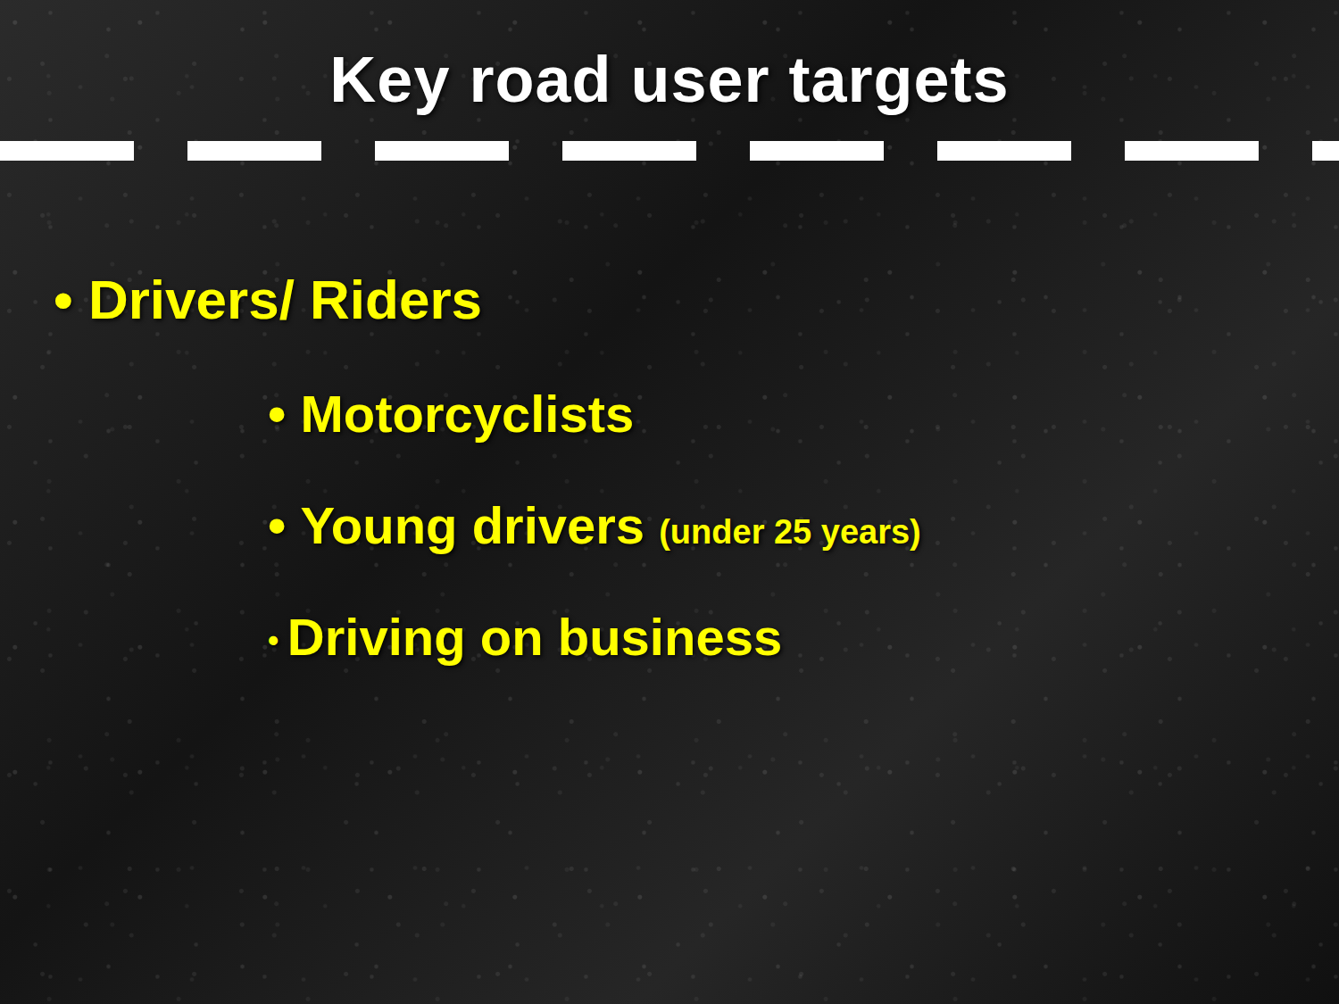Key road user targets
Drivers/ Riders
Motorcyclists
Young drivers (under 25 years)
Driving on business